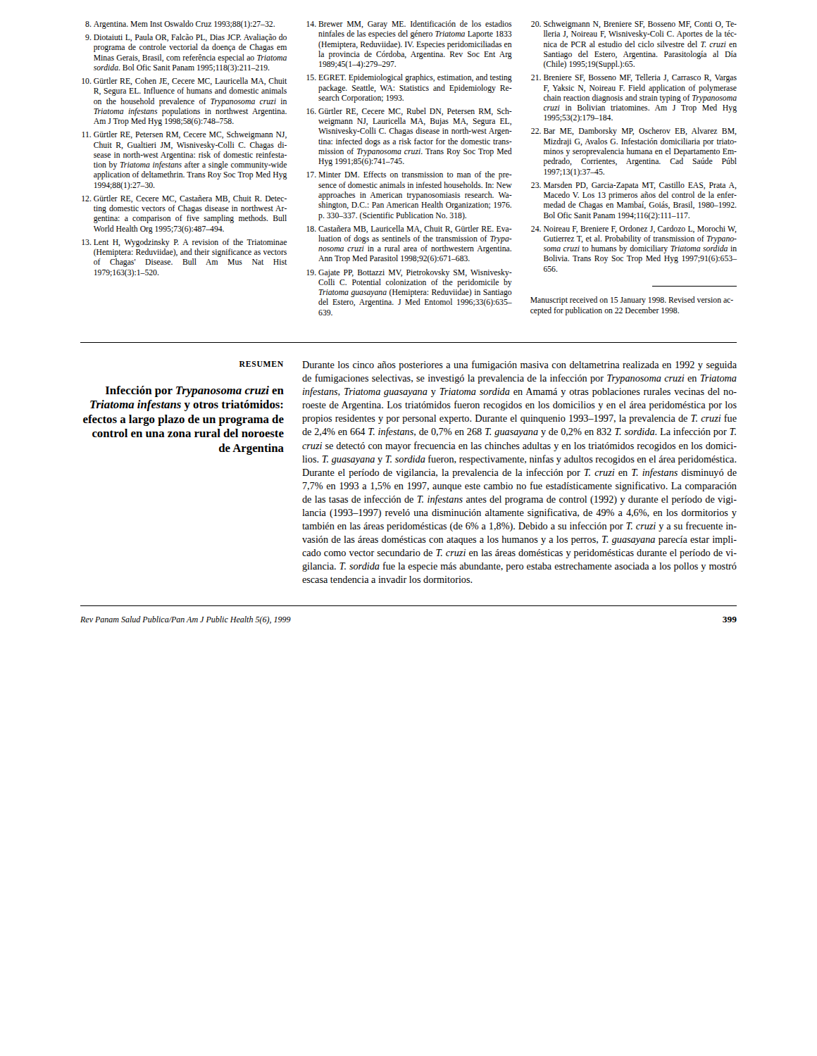Argentina. Mem Inst Oswaldo Cruz 1993;88(1):27–32.
Diotaiuti L, Paula OR, Falcão PL, Dias JCP. Avaliação do programa de controle vectorial da doença de Chagas em Minas Gerais, Brasil, com referência especial ao Triatoma sordida. Bol Ofic Sanit Panam 1995;118(3):211–219.
Gürtler RE, Cohen JE, Cecere MC, Lauricella MA, Chuit R, Segura EL. Influence of humans and domestic animals on the household prevalence of Trypanosoma cruzi in Triatoma infestans populations in northwest Argentina. Am J Trop Med Hyg 1998;58(6):748–758.
Gürtler RE, Petersen RM, Cecere MC, Schweigmann NJ, Chuit R, Gualtieri JM, Wisnivesky-Colli C. Chagas disease in north-west Argentina: risk of domestic reinfestation by Triatoma infestans after a single community-wide application of deltamethrin. Trans Roy Soc Trop Med Hyg 1994;88(1):27–30.
Gürtler RE, Cecere MC, Castañera MB, Chuit R. Detecting domestic vectors of Chagas disease in northwest Argentina: a comparison of five sampling methods. Bull World Health Org 1995;73(6):487–494.
Lent H, Wygodzinsky P. A revision of the Triatominae (Hemiptera: Reduviidae), and their significance as vectors of Chagas' Disease. Bull Am Mus Nat Hist 1979;163(3):1–520.
Brewer MM, Garay ME. Identificación de los estadios ninfales de las especies del género Triatoma Laporte 1833 (Hemiptera, Reduviidae). IV. Especies peridomiciliadas en la provincia de Córdoba, Argentina. Rev Soc Ent Arg 1989;45(1–4):279–297.
EGRET. Epidemiological graphics, estimation, and testing package. Seattle, WA: Statistics and Epidemiology Research Corporation; 1993.
Gürtler RE, Cecere MC, Rubel DN, Petersen RM, Schweigmann NJ, Lauricella MA, Bujas MA, Segura EL, Wisnivesky-Colli C. Chagas disease in north-west Argentina: infected dogs as a risk factor for the domestic transmission of Trypanosoma cruzi. Trans Roy Soc Trop Med Hyg 1991;85(6):741–745.
Minter DM. Effects on transmission to man of the presence of domestic animals in infested households. In: New approaches in American trypanosomiasis research. Washington, D.C.: Pan American Health Organization; 1976. p. 330–337. (Scientific Publication No. 318).
Castañera MB, Lauricella MA, Chuit R, Gürtler RE. Evaluation of dogs as sentinels of the transmission of Trypanosoma cruzi in a rural area of northwestern Argentina. Ann Trop Med Parasitol 1998;92(6):671–683.
Gajate PP, Bottazzi MV, Pietrokovsky SM, Wisnivesky-Colli C. Potential colonization of the peridomicile by Triatoma guasayana (Hemiptera: Reduviidae) in Santiago del Estero, Argentina. J Med Entomol 1996;33(6):635–639.
Schweigmann N, Breniere SF, Bosseno MF, Conti O, Telleria J, Noireau F, Wisnivesky-Coli C. Aportes de la técnica de PCR al estudio del ciclo silvestre del T. cruzi en Santiago del Estero, Argentina. Parasitología al Día (Chile) 1995;19(Suppl.):65.
Breniere SF, Bosseno MF, Telleria J, Carrasco R, Vargas F, Yaksic N, Noireau F. Field application of polymerase chain reaction diagnosis and strain typing of Trypanosoma cruzi in Bolivian triatomines. Am J Trop Med Hyg 1995;53(2):179–184.
Bar ME, Damborsky MP, Oscherov EB, Alvarez BM, Mizdraji G, Avalos G. Infestación domiciliaria por triatominos y seroprevalencia humana en el Departamento Empedrado, Corrientes, Argentina. Cad Saúde Públ 1997;13(1):37–45.
Marsden PD, Garcia-Zapata MT, Castillo EAS, Prata A, Macedo V. Los 13 primeros años del control de la enfermedad de Chagas en Mambaí, Goiás, Brasil, 1980–1992. Bol Ofic Sanit Panam 1994;116(2):111–117.
Noireau F, Breniere F, Ordonez J, Cardozo L, Morochi W, Gutierrez T, et al. Probability of transmission of Trypanosoma cruzi to humans by domiciliary Triatoma sordida in Bolivia. Trans Roy Soc Trop Med Hyg 1997;91(6):653–656.
Manuscript received on 15 January 1998. Revised version accepted for publication on 22 December 1998.
RESUMEN
Infección por Trypanosoma cruzi en Triatoma infestans y otros triatómidos: efectos a largo plazo de un programa de control en una zona rural del noroeste de Argentina
Durante los cinco años posteriores a una fumigación masiva con deltametrina realizada en 1992 y seguida de fumigaciones selectivas, se investigó la prevalencia de la infección por Trypanosoma cruzi en Triatoma infestans, Triatoma guasayana y Triatoma sordida en Amamá y otras poblaciones rurales vecinas del noroeste de Argentina. Los triatómidos fueron recogidos en los domicilios y en el área peridoméstica por los propios residentes y por personal experto. Durante el quinquenio 1993–1997, la prevalencia de T. cruzi fue de 2,4% en 664 T. infestans, de 0,7% en 268 T. guasayana y de 0,2% en 832 T. sordida. La infección por T. cruzi se detectó con mayor frecuencia en las chinches adultas y en los triatómidos recogidos en los domicilios. T. guasayana y T. sordida fueron, respectivamente, ninfas y adultos recogidos en el área peridoméstica. Durante el período de vigilancia, la prevalencia de la infección por T. cruzi en T. infestans disminuyó de 7,7% en 1993 a 1,5% en 1997, aunque este cambio no fue estadísticamente significativo. La comparación de las tasas de infección de T. infestans antes del programa de control (1992) y durante el período de vigilancia (1993–1997) reveló una disminución altamente significativa, de 49% a 4,6%, en los dormitorios y también en las áreas peridomésticas (de 6% a 1,8%). Debido a su infección por T. cruzi y a su frecuente invasión de las áreas domésticas con ataques a los humanos y a los perros, T. guasayana parecía estar implicado como vector secundario de T. cruzi en las áreas domésticas y peridomésticas durante el período de vigilancia. T. sordida fue la especie más abundante, pero estaba estrechamente asociada a los pollos y mostró escasa tendencia a invadir los dormitorios.
Rev Panam Salud Publica/Pan Am J Public Health 5(6), 1999 399